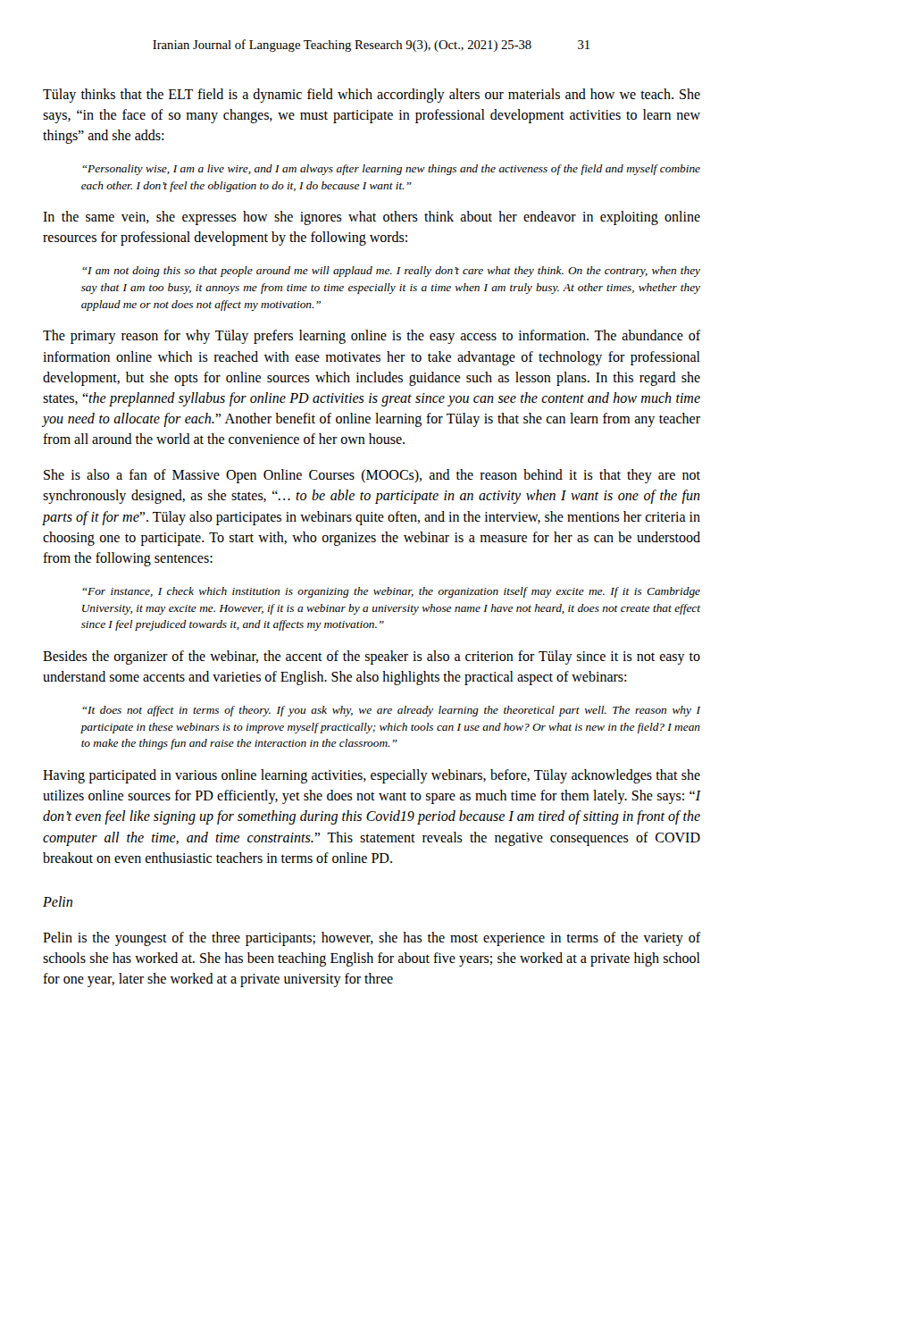Iranian Journal of Language Teaching Research 9(3), (Oct., 2021) 25-38 31
Tülay thinks that the ELT field is a dynamic field which accordingly alters our materials and how we teach. She says, “in the face of so many changes, we must participate in professional development activities to learn new things” and she adds:
“Personality wise, I am a live wire, and I am always after learning new things and the activeness of the field and myself combine each other. I don’t feel the obligation to do it, I do because I want it.”
In the same vein, she expresses how she ignores what others think about her endeavor in exploiting online resources for professional development by the following words:
“I am not doing this so that people around me will applaud me. I really don’t care what they think. On the contrary, when they say that I am too busy, it annoys me from time to time especially it is a time when I am truly busy. At other times, whether they applaud me or not does not affect my motivation.”
The primary reason for why Tülay prefers learning online is the easy access to information. The abundance of information online which is reached with ease motivates her to take advantage of technology for professional development, but she opts for online sources which includes guidance such as lesson plans. In this regard she states, “the preplanned syllabus for online PD activities is great since you can see the content and how much time you need to allocate for each.” Another benefit of online learning for Tülay is that she can learn from any teacher from all around the world at the convenience of her own house.
She is also a fan of Massive Open Online Courses (MOOCs), and the reason behind it is that they are not synchronously designed, as she states, “… to be able to participate in an activity when I want is one of the fun parts of it for me”. Tülay also participates in webinars quite often, and in the interview, she mentions her criteria in choosing one to participate. To start with, who organizes the webinar is a measure for her as can be understood from the following sentences:
“For instance, I check which institution is organizing the webinar, the organization itself may excite me. If it is Cambridge University, it may excite me. However, if it is a webinar by a university whose name I have not heard, it does not create that effect since I feel prejudiced towards it, and it affects my motivation.”
Besides the organizer of the webinar, the accent of the speaker is also a criterion for Tülay since it is not easy to understand some accents and varieties of English. She also highlights the practical aspect of webinars:
“It does not affect in terms of theory. If you ask why, we are already learning the theoretical part well. The reason why I participate in these webinars is to improve myself practically; which tools can I use and how? Or what is new in the field? I mean to make the things fun and raise the interaction in the classroom.”
Having participated in various online learning activities, especially webinars, before, Tülay acknowledges that she utilizes online sources for PD efficiently, yet she does not want to spare as much time for them lately. She says: “I don’t even feel like signing up for something during this Covid19 period because I am tired of sitting in front of the computer all the time, and time constraints.” This statement reveals the negative consequences of COVID breakout on even enthusiastic teachers in terms of online PD.
Pelin
Pelin is the youngest of the three participants; however, she has the most experience in terms of the variety of schools she has worked at. She has been teaching English for about five years; she worked at a private high school for one year, later she worked at a private university for three